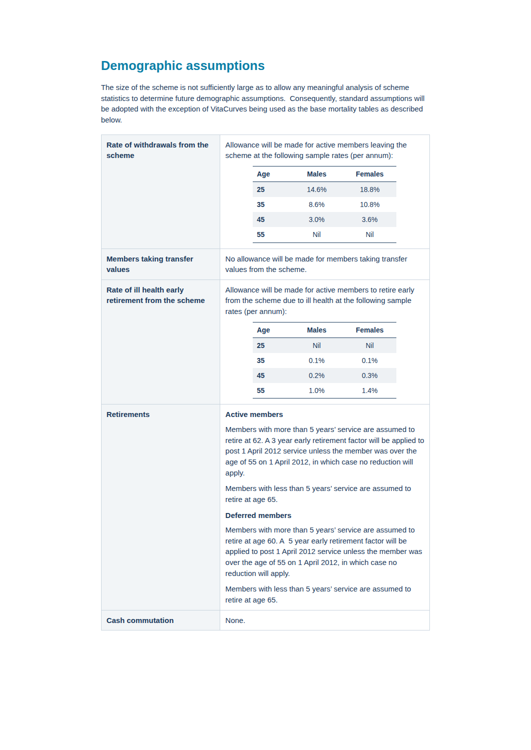Demographic assumptions
The size of the scheme is not sufficiently large as to allow any meaningful analysis of scheme statistics to determine future demographic assumptions. Consequently, standard assumptions will be adopted with the exception of VitaCurves being used as the base mortality tables as described below.
| Rate of withdrawals from the scheme | Allowance will be made for active members leaving the scheme at the following sample rates (per annum): / Age / Males / Females / / --- / --- / --- / / 25 / 14.6% / 18.8% / / 35 / 8.6% / 10.8% / / 45 / 3.0% / 3.6% / / 55 / Nil / Nil / |
| Members taking transfer values | No allowance will be made for members taking transfer values from the scheme. |
| Rate of ill health early retirement from the scheme | Allowance will be made for active members to retire early from the scheme due to ill health at the following sample rates (per annum): / Age / Males / Females / / --- / --- / --- / / 25 / Nil / Nil / / 35 / 0.1% / 0.1% / / 45 / 0.2% / 0.3% / / 55 / 1.0% / 1.4% / |
| Retirements | Active members Members with more than 5 years’ service are assumed to retire at 62. A 3 year early retirement factor will be applied to post 1 April 2012 service unless the member was over the age of 55 on 1 April 2012, in which case no reduction will apply. Members with less than 5 years’ service are assumed to retire at age 65. Deferred members Members with more than 5 years’ service are assumed to retire at age 60. A 5 year early retirement factor will be applied to post 1 April 2012 service unless the member was over the age of 55 on 1 April 2012, in which case no reduction will apply. Members with less than 5 years’ service are assumed to retire at age 65. |
| Cash commutation | None. |